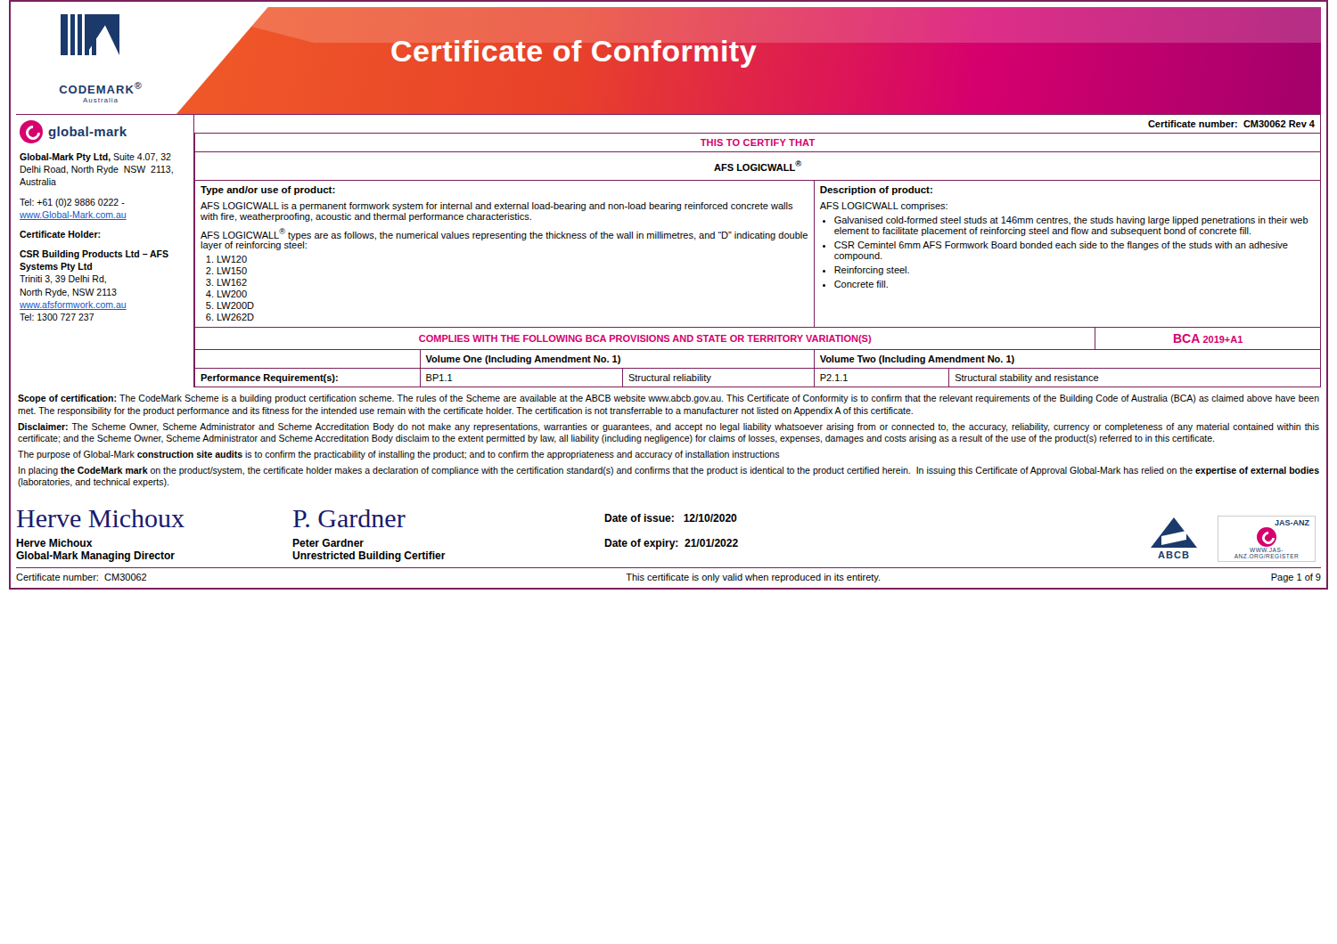Certificate of Conformity
CODEMARK®
Australia
global-mark
Global-Mark Pty Ltd, Suite 4.07, 32 Delhi Road, North Ryde NSW 2113, Australia
Tel: +61 (0)2 9886 0222 -
www.Global-Mark.com.au
Certificate Holder:
CSR Building Products Ltd – AFS Systems Pty Ltd
Triniti 3, 39 Delhi Rd,
North Ryde, NSW 2113
www.afsformwork.com.au
Tel: 1300 727 237
| | | | Certificate number: CM30062 Rev 4 |
| THIS TO CERTIFY THAT |
| AFS LOGICWALL ® |
| Type and/or use of product: AFS LOGICWALL is a permanent formwork system for internal and external load-bearing and non-load bearing reinforced concrete walls with fire, weatherproofing, acoustic and thermal performance characteristics. AFS LOGICWALL ® types are as follows, the numerical values representing the thickness of the wall in millimetres, and “D” indicating double layer of reinforcing steel: LW120 LW150 LW162 LW200 LW200D LW262D | Description of product: AFS LOGICWALL comprises: Galvanised cold-formed steel studs at 146mm centres, the studs having large lipped penetrations in their web element to facilitate placement of reinforcing steel and flow and subsequent bond of concrete fill. CSR Cemintel 6mm AFS Formwork Board bonded each side to the flanges of the studs with an adhesive compound. Reinforcing steel. Concrete fill. |
| COMPLIES WITH THE FOLLOWING BCA PROVISIONS AND STATE OR TERRITORY VARIATION(S) | BCA 2019+A1 |
| | Volume One (Including Amendment No. 1) | Volume Two (Including Amendment No. 1) |
| Performance Requirement(s): | BP1.1 | Structural reliability | P2.1.1 | Structural stability and resistance |
Scope of certification: The CodeMark Scheme is a building product certification scheme. The rules of the Scheme are available at the ABCB website www.abcb.gov.au. This Certificate of Conformity is to confirm that the relevant requirements of the Building Code of Australia (BCA) as claimed above have been met. The responsibility for the product performance and its fitness for the intended use remain with the certificate holder. The certification is not transferrable to a manufacturer not listed on Appendix A of this certificate.
Disclaimer: The Scheme Owner, Scheme Administrator and Scheme Accreditation Body do not make any representations, warranties or guarantees, and accept no legal liability whatsoever arising from or connected to, the accuracy, reliability, currency or completeness of any material contained within this certificate; and the Scheme Owner, Scheme Administrator and Scheme Accreditation Body disclaim to the extent permitted by law, all liability (including negligence) for claims of losses, expenses, damages and costs arising as a result of the use of the product(s) referred to in this certificate.
The purpose of Global-Mark construction site audits is to confirm the practicability of installing the product; and to confirm the appropriateness and accuracy of installation instructions
In placing the CodeMark mark on the product/system, the certificate holder makes a declaration of compliance with the certification standard(s) and confirms that the product is identical to the product certified herein. In issuing this Certificate of Approval Global-Mark has relied on the expertise of external bodies (laboratories, and technical experts).
Herve Michoux
Herve Michoux
Global-Mark Managing Director
P. Gardner
Peter Gardner
Unrestricted Building Certifier
Date of issue: 12/10/2020
Date of expiry: 21/01/2022
ABCB
JAS-ANZ
WWW.JAS-ANZ.ORG/REGISTER
Certificate number: CM30062
This certificate is only valid when reproduced in its entirety.
Page 1 of 9